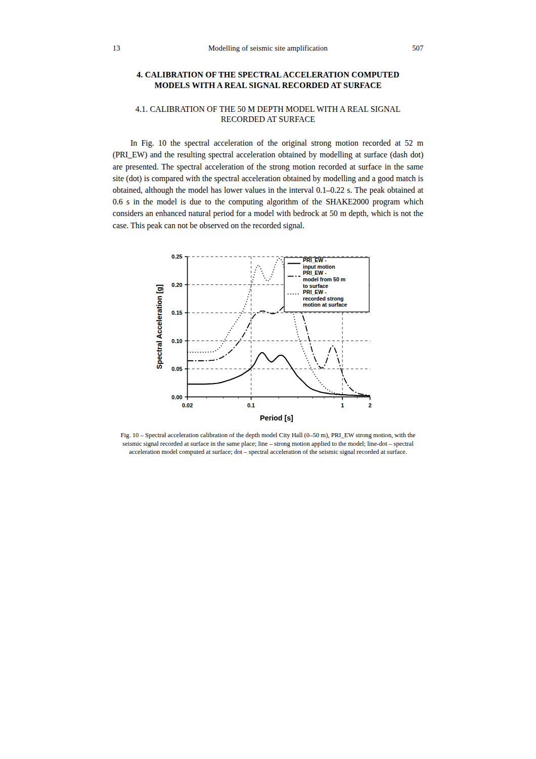13
Modelling of seismic site amplification
507
4. Calibration of the spectral acceleration computed
models with a real signal recorded at surface
4.1. Calibration of the 50 m depth model with a real signal
recorded at surface
In Fig. 10 the spectral acceleration of the original strong motion recorded at 52 m (PRI_EW) and the resulting spectral acceleration obtained by modelling at surface (dash dot) are presented. The spectral acceleration of the strong motion recorded at surface in the same site (dot) is compared with the spectral acceleration obtained by modelling and a good match is obtained, although the model has lower values in the interval 0.1–0.22 s. The peak obtained at 0.6 s in the model is due to the computing algorithm of the SHAKE2000 program which considers an enhanced natural period for a model with bedrock at 50 m depth, which is not the case. This peak can not be observed on the recorded signal.
0.00 0.05 0.10 0.15 0.20 0.25 0.02 0.1 1 2 Period [s] Spectral Acceleration [g] PRI_EW - input motion PRI_EW - model from 50 m to surface PRI_EW - recorded strong motion at surface
Fig. 10 – Spectral acceleration calibration of the depth model City Hall (0–50 m), PRI_EW strong motion, with the seismic signal recorded at surface in the same place; line – strong motion applied to the model; line-dot – spectral acceleration model computed at surface; dot – spectral acceleration of the seismic signal recorded at surface.